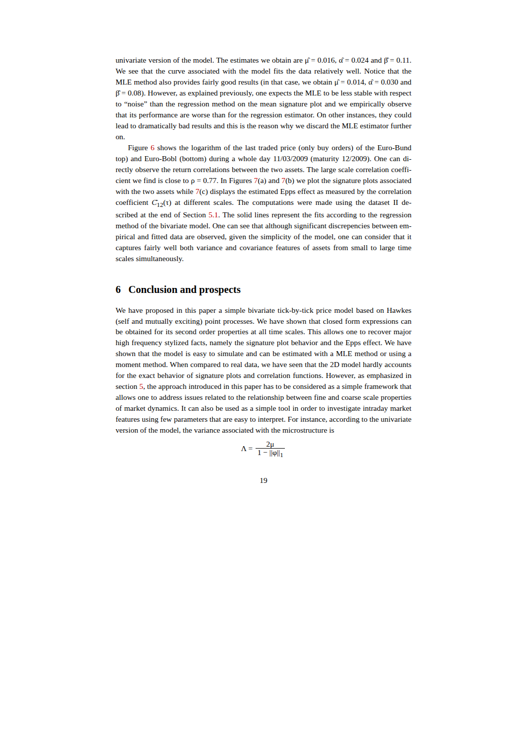univariate version of the model. The estimates we obtain are μ̂ = 0.016, α̂ = 0.024 and β̂ = 0.11. We see that the curve associated with the model fits the data relatively well. Notice that the MLE method also provides fairly good results (in that case, we obtain μ̂ = 0.014, α̂ = 0.030 and β̂ = 0.08). However, as explained previously, one expects the MLE to be less stable with respect to “noise” than the regression method on the mean signature plot and we empirically observe that its performance are worse than for the regression estimator. On other instances, they could lead to dramatically bad results and this is the reason why we discard the MLE estimator further on.
Figure 6 shows the logarithm of the last traded price (only buy orders) of the Euro-Bund top) and Euro-Bobl (bottom) during a whole day 11/03/2009 (maturity 12/2009). One can directly observe the return correlations between the two assets. The large scale correlation coefficient we find is close to ρ = 0.77. In Figures 7(a) and 7(b) we plot the signature plots associated with the two assets while 7(c) displays the estimated Epps effect as measured by the correlation coefficient Ĉ12(τ) at different scales. The computations were made using the dataset II described at the end of Section 5.1. The solid lines represent the fits according to the regression method of the bivariate model. One can see that although significant discrepencies between empirical and fitted data are observed, given the simplicity of the model, one can consider that it captures fairly well both variance and covariance features of assets from small to large time scales simultaneously.
6 Conclusion and prospects
We have proposed in this paper a simple bivariate tick-by-tick price model based on Hawkes (self and mutually exciting) point processes. We have shown that closed form expressions can be obtained for its second order properties at all time scales. This allows one to recover major high frequency stylized facts, namely the signature plot behavior and the Epps effect. We have shown that the model is easy to simulate and can be estimated with a MLE method or using a moment method. When compared to real data, we have seen that the 2D model hardly accounts for the exact behavior of signature plots and correlation functions. However, as emphasized in section 5, the approach introduced in this paper has to be considered as a simple framework that allows one to address issues related to the relationship between fine and coarse scale properties of market dynamics. It can also be used as a simple tool in order to investigate intraday market features using few parameters that are easy to interpret. For instance, according to the univariate version of the model, the variance associated with the microstructure is
Λ = 2μ 1 − ||φ||1
19